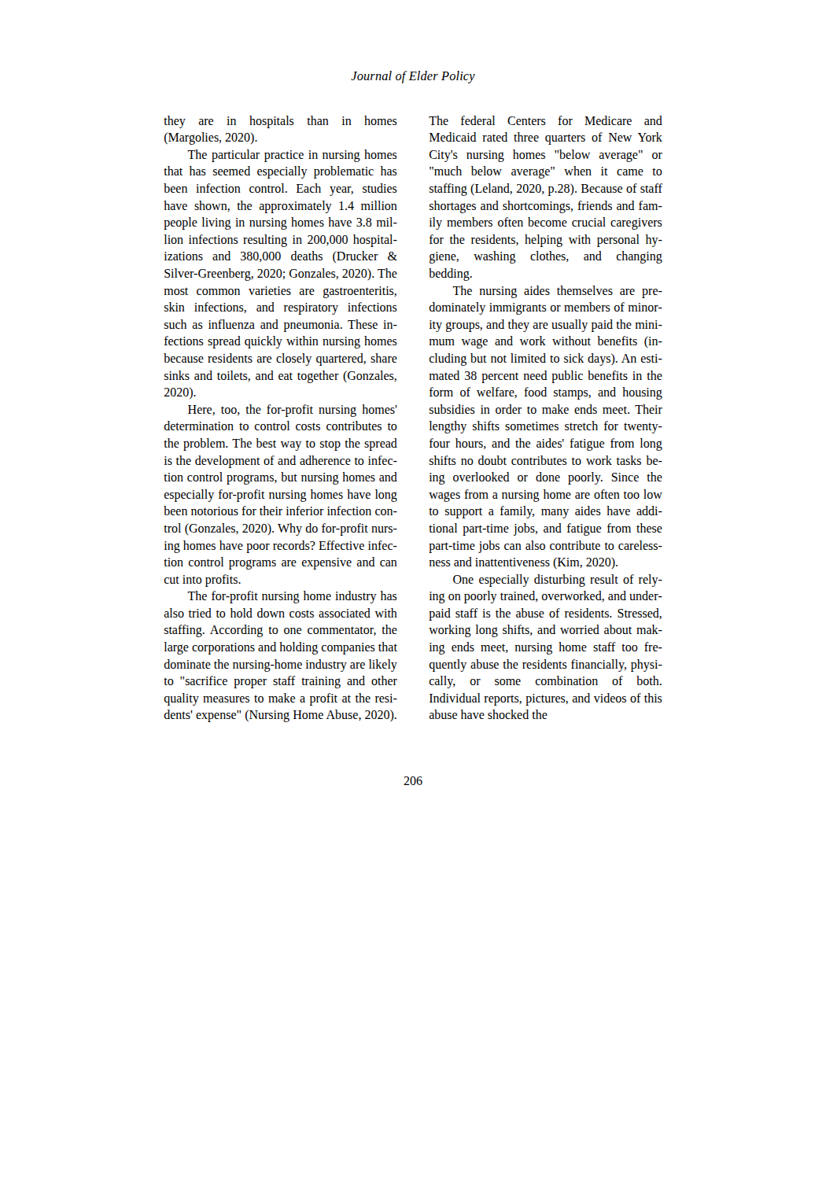Journal of Elder Policy
they are in hospitals than in homes (Margolies, 2020).
The particular practice in nursing homes that has seemed especially problematic has been infection control. Each year, studies have shown, the approximately 1.4 million people living in nursing homes have 3.8 million infections resulting in 200,000 hospitalizations and 380,000 deaths (Drucker & Silver-Greenberg, 2020; Gonzales, 2020). The most common varieties are gastroenteritis, skin infections, and respiratory infections such as influenza and pneumonia. These infections spread quickly within nursing homes because residents are closely quartered, share sinks and toilets, and eat together (Gonzales, 2020).
Here, too, the for-profit nursing homes' determination to control costs contributes to the problem. The best way to stop the spread is the development of and adherence to infection control programs, but nursing homes and especially for-profit nursing homes have long been notorious for their inferior infection control (Gonzales, 2020). Why do for-profit nursing homes have poor records? Effective infection control programs are expensive and can cut into profits.
The for-profit nursing home industry has also tried to hold down costs associated with staffing. According to one commentator, the large corporations and holding companies that dominate the nursing-home industry are likely to "sacrifice proper staff training and other quality measures to make a profit at the residents' expense" (Nursing Home Abuse, 2020). The federal Centers for Medicare and Medicaid rated three quarters of New York City's nursing homes "below average" or "much below average" when it came to staffing (Leland, 2020, p.28). Because of staff shortages and shortcomings, friends and family members often become crucial caregivers for the residents, helping with personal hygiene, washing clothes, and changing bedding.
The nursing aides themselves are predominately immigrants or members of minority groups, and they are usually paid the minimum wage and work without benefits (including but not limited to sick days). An estimated 38 percent need public benefits in the form of welfare, food stamps, and housing subsidies in order to make ends meet. Their lengthy shifts sometimes stretch for twenty-four hours, and the aides' fatigue from long shifts no doubt contributes to work tasks being overlooked or done poorly. Since the wages from a nursing home are often too low to support a family, many aides have additional part-time jobs, and fatigue from these part-time jobs can also contribute to carelessness and inattentiveness (Kim, 2020).
One especially disturbing result of relying on poorly trained, overworked, and underpaid staff is the abuse of residents. Stressed, working long shifts, and worried about making ends meet, nursing home staff too frequently abuse the residents financially, physically, or some combination of both. Individual reports, pictures, and videos of this abuse have shocked the
206